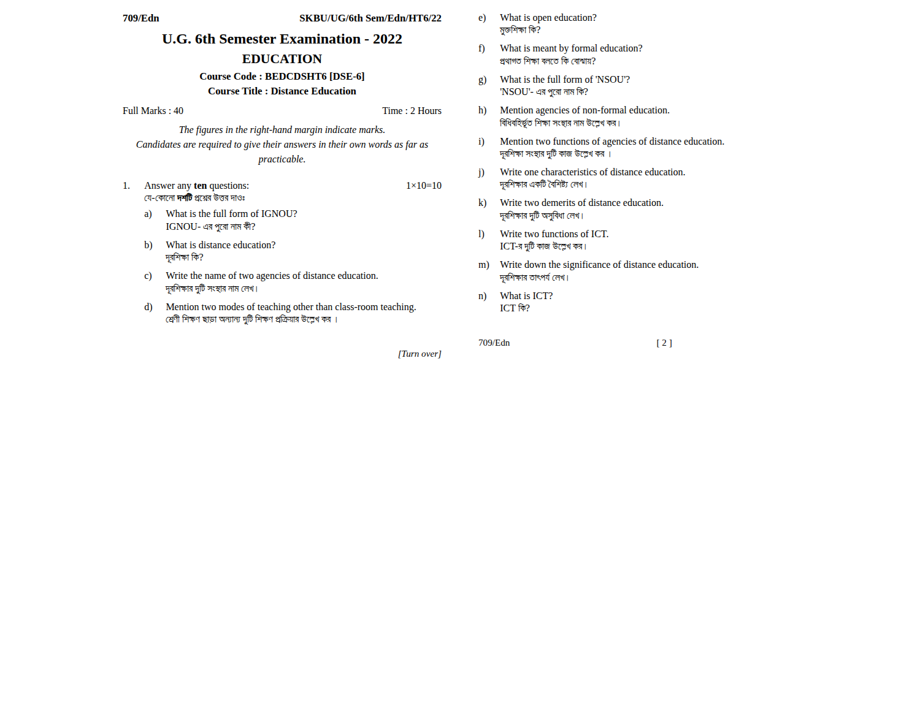709/Edn SKBU/UG/6th Sem/Edn/HT6/22
U.G. 6th Semester Examination - 2022
EDUCATION
Course Code : BEDCDSHT6 [DSE-6]
Course Title : Distance Education
Full Marks : 40 Time : 2 Hours
The figures in the right-hand margin indicate marks.
Candidates are required to give their answers in their own words as far as practicable.
1. Answer any ten questions: 1×10=10
যে-কোনো দশটি প্রশ্নের উত্তর দাওঃ
a) What is the full form of IGNOU? IGNOU- এর পুরো নাম কী?
b) What is distance education? দূরশিক্ষা কি?
c) Write the name of two agencies of distance education. দূরশিক্ষার দুটি সংস্থার নাম লেখ।
d) Mention two modes of teaching other than class-room teaching. শ্রেণী শিক্ষণ ছাড়া অন্যান্য দুটি শিক্ষণ প্রক্রিয়ার উল্লেখ কর ।
[Turn over]
e) What is open education? মুক্তশিক্ষা কি?
f) What is meant by formal education? প্রথাগত শিক্ষা বলতে কি বোঝায়?
g) What is the full form of 'NSOU'? 'NSOU'- এর পুরো নাম কি?
h) Mention agencies of non-formal education. বিধিবহির্ভূত শিক্ষা সংস্থার নাম উল্লেখ কর।
i) Mention two functions of agencies of distance education. দূরশিক্ষা সংস্থার দুটি কাজ উল্লেখ কর ।
j) Write one characteristics of distance education. দূরশিক্ষার একটি বৈশিষ্ট্য লেখ।
k) Write two demerits of distance education. দূরশিক্ষার দুটি অসুবিধা লেখ।
l) Write two functions of ICT. ICT-র দুটি কাজ উল্লেখ কর।
m) Write down the significance of distance education. দূরশিক্ষার তাৎপর্য লেখ।
n) What is ICT? ICT কি?
709/Edn
[ 2 ]